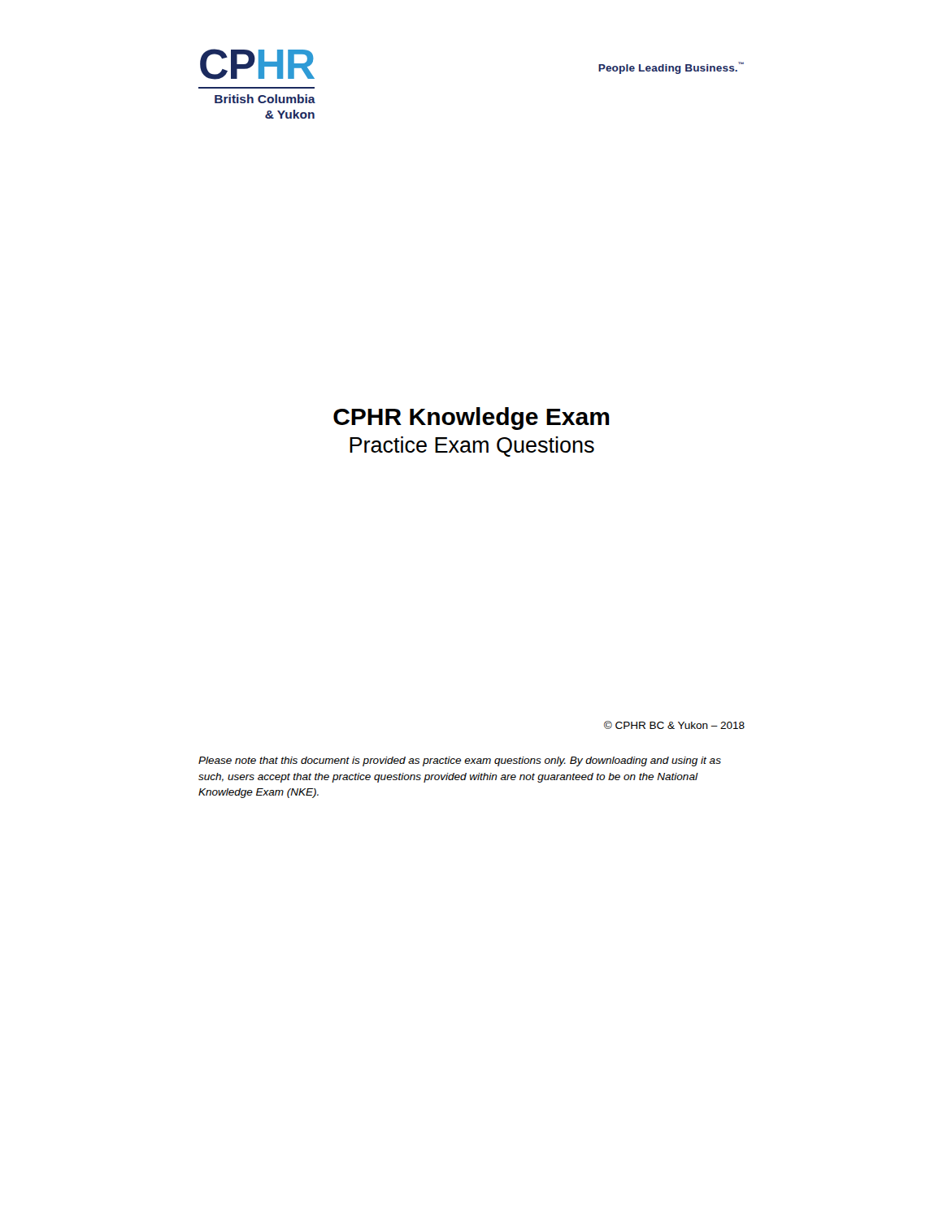CP HR
British Columbia
& Yukon
People Leading Business.™
CPHR Knowledge Exam
Practice Exam Questions
© CPHR BC & Yukon – 2018
Please note that this document is provided as practice exam questions only. By downloading and using it as such, users accept that the practice questions provided within are not guaranteed to be on the National Knowledge Exam (NKE).